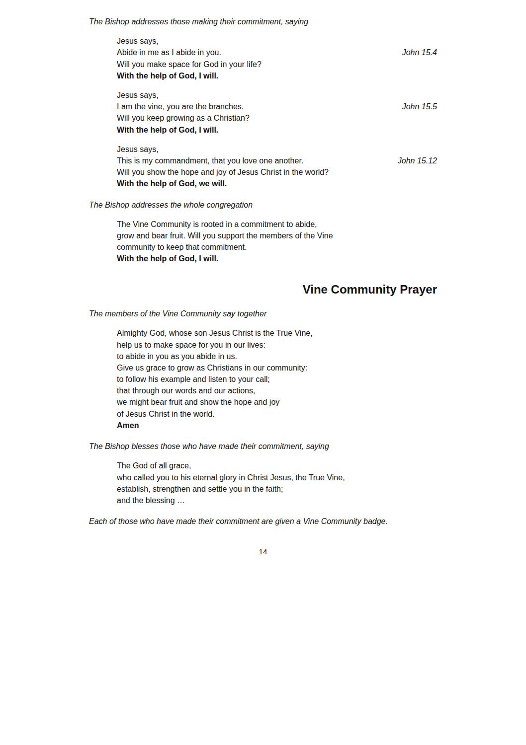The Bishop addresses those making their commitment, saying
Jesus says,
John 15.4 Abide in me as I abide in you.
Will you make space for God in your life?
With the help of God, I will.
Jesus says,
John 15.5 I am the vine, you are the branches.
Will you keep growing as a Christian?
With the help of God, I will.
Jesus says,
John 15.12 This is my commandment, that you love one another.
Will you show the hope and joy of Jesus Christ in the world?
With the help of God, we will.
The Bishop addresses the whole congregation
The Vine Community is rooted in a commitment to abide,
grow and bear fruit. Will you support the members of the Vine
community to keep that commitment.
With the help of God, I will.
Vine Community Prayer
The members of the Vine Community say together
Almighty God, whose son Jesus Christ is the True Vine,
help us to make space for you in our lives:
to abide in you as you abide in us.
Give us grace to grow as Christians in our community:
to follow his example and listen to your call;
that through our words and our actions,
we might bear fruit and show the hope and joy
of Jesus Christ in the world.
Amen
The Bishop blesses those who have made their commitment, saying
The God of all grace,
who called you to his eternal glory in Christ Jesus, the True Vine,
establish, strengthen and settle you in the faith;
and the blessing …
Each of those who have made their commitment are given a Vine Community badge.
14